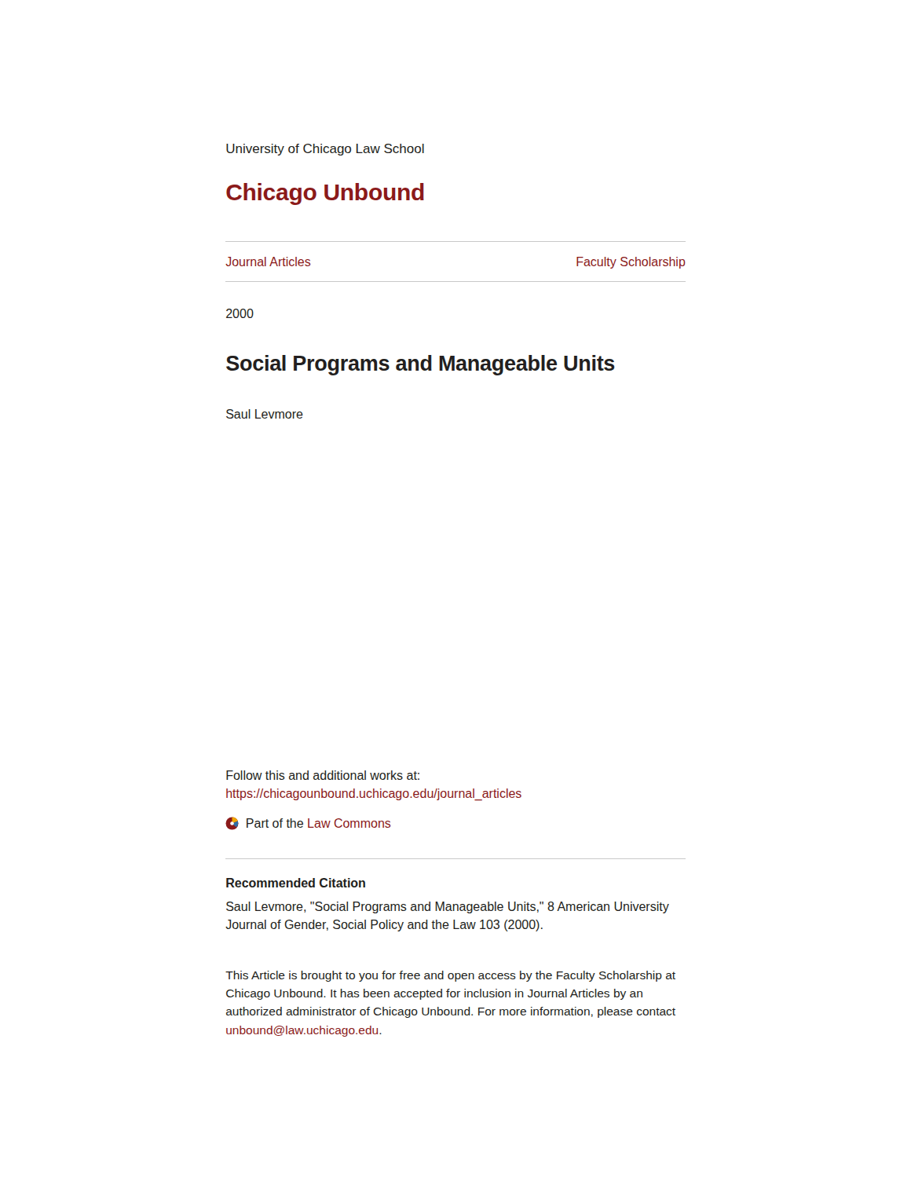University of Chicago Law School
Chicago Unbound
Journal Articles Faculty Scholarship
2000
Social Programs and Manageable Units
Saul Levmore
Follow this and additional works at: https://chicagounbound.uchicago.edu/journal_articles
Part of the Law Commons
Recommended Citation
Saul Levmore, "Social Programs and Manageable Units," 8 American University Journal of Gender, Social Policy and the Law 103 (2000).
This Article is brought to you for free and open access by the Faculty Scholarship at Chicago Unbound. It has been accepted for inclusion in Journal Articles by an authorized administrator of Chicago Unbound. For more information, please contact unbound@law.uchicago.edu.